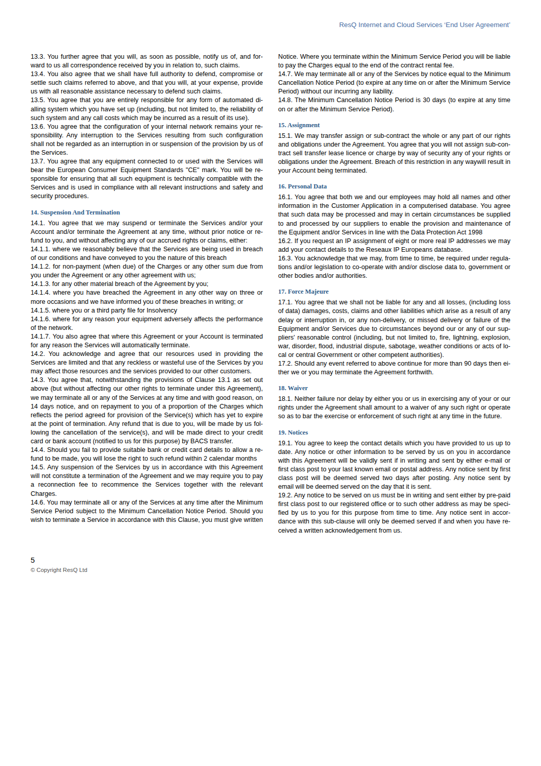ResQ Internet and Cloud Services ‘End User Agreement’
13.3. You further agree that you will, as soon as possible, notify us of, and forward to us all correspondence received by you in relation to, such claims.
13.4. You also agree that we shall have full authority to defend, compromise or settle such claims referred to above, and that you will, at your expense, provide us with all reasonable assistance necessary to defend such claims.
13.5. You agree that you are entirely responsible for any form of automated dialling system which you have set up (including, but not limited to, the reliability of such system and any call costs which may be incurred as a result of its use).
13.6. You agree that the configuration of your internal network remains your responsibility. Any interruption to the Services resulting from such configuration shall not be regarded as an interruption in or suspension of the provision by us of the Services.
13.7. You agree that any equipment connected to or used with the Services will bear the European Consumer Equipment Standards "CE" mark. You will be responsible for ensuring that all such equipment is technically compatible with the Services and is used in compliance with all relevant instructions and safety and security procedures.
14. Suspension And Termination
14.1. You agree that we may suspend or terminate the Services and/or your Account and/or terminate the Agreement at any time, without prior notice or refund to you, and without affecting any of our accrued rights or claims, either:
14.1.1. where we reasonably believe that the Services are being used in breach of our conditions and have conveyed to you the nature of this breach
14.1.2. for non-payment (when due) of the Charges or any other sum due from you under the Agreement or any other agreement with us;
14.1.3. for any other material breach of the Agreement by you;
14.1.4. where you have breached the Agreement in any other way on three or more occasions and we have informed you of these breaches in writing; or
14.1.5. where you or a third party file for Insolvency
14.1.6. where for any reason your equipment adversely affects the performance of the network.
14.1.7. You also agree that where this Agreement or your Account is terminated for any reason the Services will automatically terminate.
14.2. You acknowledge and agree that our resources used in providing the Services are limited and that any reckless or wasteful use of the Services by you may affect those resources and the services provided to our other customers.
14.3. You agree that, notwithstanding the provisions of Clause 13.1 as set out above (but without affecting our other rights to terminate under this Agreement), we may terminate all or any of the Services at any time and with good reason, on 14 days notice, and on repayment to you of a proportion of the Charges which reflects the period agreed for provision of the Service(s) which has yet to expire at the point of termination. Any refund that is due to you, will be made by us following the cancellation of the service(s), and will be made direct to your credit card or bank account (notified to us for this purpose) by BACS transfer.
14.4. Should you fail to provide suitable bank or credit card details to allow a refund to be made, you will lose the right to such refund within 2 calendar months
14.5. Any suspension of the Services by us in accordance with this Agreement will not constitute a termination of the Agreement and we may require you to pay a reconnection fee to recommence the Services together with the relevant Charges.
14.6. You may terminate all or any of the Services at any time after the Minimum Service Period subject to the Minimum Cancellation Notice Period. Should you wish to terminate a Service in accordance with this Clause, you must give written Notice. Where you terminate within the Minimum Service Period you will be liable to pay the Charges equal to the end of the contract rental fee.
14.7. We may terminate all or any of the Services by notice equal to the Minimum Cancellation Notice Period (to expire at any time on or after the Minimum Service Period) without our incurring any liability.
14.8. The Minimum Cancellation Notice Period is 30 days (to expire at any time on or after the Minimum Service Period).
15. Assignment
15.1. We may transfer assign or sub-contract the whole or any part of our rights and obligations under the Agreement. You agree that you will not assign sub-contract sell transfer lease licence or charge by way of security any of your rights or obligations under the Agreement. Breach of this restriction in any waywill result in your Account being terminated.
16. Personal Data
16.1. You agree that both we and our employees may hold all names and other information in the Customer Application in a computerised database. You agree that such data may be processed and may in certain circumstances be supplied to and processed by our suppliers to enable the provision and maintenance of the Equipment and/or Services in line with the Data Protection Act 1998
16.2. If you request an IP assignment of eight or more real IP addresses we may add your contact details to the Reseaux IP Europeans database.
16.3. You acknowledge that we may, from time to time, be required under regulations and/or legislation to co-operate with and/or disclose data to, government or other bodies and/or authorities.
17. Force Majeure
17.1. You agree that we shall not be liable for any and all losses, (including loss of data) damages, costs, claims and other liabilities which arise as a result of any delay or interruption in, or any non-delivery, or missed delivery or failure of the Equipment and/or Services due to circumstances beyond our or any of our suppliers' reasonable control (including, but not limited to, fire, lightning, explosion, war, disorder, flood, industrial dispute, sabotage, weather conditions or acts of local or central Government or other competent authorities).
17.2. Should any event referred to above continue for more than 90 days then either we or you may terminate the Agreement forthwith.
18. Waiver
18.1. Neither failure nor delay by either you or us in exercising any of your or our rights under the Agreement shall amount to a waiver of any such right or operate so as to bar the exercise or enforcement of such right at any time in the future.
19. Notices
19.1. You agree to keep the contact details which you have provided to us up to date. Any notice or other information to be served by us on you in accordance with this Agreement will be validly sent if in writing and sent by either e-mail or first class post to your last known email or postal address. Any notice sent by first class post will be deemed served two days after posting. Any notice sent by email will be deemed served on the day that it is sent.
19.2. Any notice to be served on us must be in writing and sent either by pre-paid first class post to our registered office or to such other address as may be specified by us to you for this purpose from time to time. Any notice sent in accordance with this sub-clause will only be deemed served if and when you have received a written acknowledgement from us.
5
© Copyright ResQ Ltd